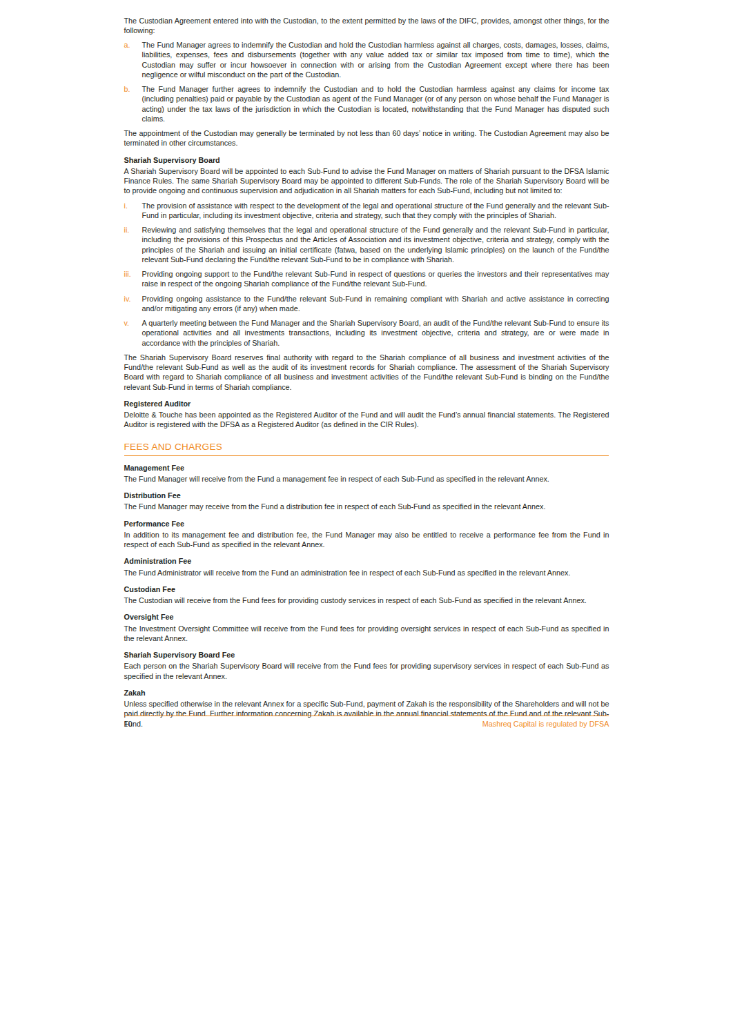The Custodian Agreement entered into with the Custodian, to the extent permitted by the laws of the DIFC, provides, amongst other things, for the following:
The Fund Manager agrees to indemnify the Custodian and hold the Custodian harmless against all charges, costs, damages, losses, claims, liabilities, expenses, fees and disbursements (together with any value added tax or similar tax imposed from time to time), which the Custodian may suffer or incur howsoever in connection with or arising from the Custodian Agreement except where there has been negligence or wilful misconduct on the part of the Custodian.
The Fund Manager further agrees to indemnify the Custodian and to hold the Custodian harmless against any claims for income tax (including penalties) paid or payable by the Custodian as agent of the Fund Manager (or of any person on whose behalf the Fund Manager is acting) under the tax laws of the jurisdiction in which the Custodian is located, notwithstanding that the Fund Manager has disputed such claims.
The appointment of the Custodian may generally be terminated by not less than 60 days’ notice in writing. The Custodian Agreement may also be terminated in other circumstances.
Shariah Supervisory Board
A Shariah Supervisory Board will be appointed to each Sub-Fund to advise the Fund Manager on matters of Shariah pursuant to the DFSA Islamic Finance Rules. The same Shariah Supervisory Board may be appointed to different Sub-Funds. The role of the Shariah Supervisory Board will be to provide ongoing and continuous supervision and adjudication in all Shariah matters for each Sub-Fund, including but not limited to:
The provision of assistance with respect to the development of the legal and operational structure of the Fund generally and the relevant Sub-Fund in particular, including its investment objective, criteria and strategy, such that they comply with the principles of Shariah.
Reviewing and satisfying themselves that the legal and operational structure of the Fund generally and the relevant Sub-Fund in particular, including the provisions of this Prospectus and the Articles of Association and its investment objective, criteria and strategy, comply with the principles of the Shariah and issuing an initial certificate (fatwa, based on the underlying Islamic principles) on the launch of the Fund/the relevant Sub-Fund declaring the Fund/the relevant Sub-Fund to be in compliance with Shariah.
Providing ongoing support to the Fund/the relevant Sub-Fund in respect of questions or queries the investors and their representatives may raise in respect of the ongoing Shariah compliance of the Fund/the relevant Sub-Fund.
Providing ongoing assistance to the Fund/the relevant Sub-Fund in remaining compliant with Shariah and active assistance in correcting and/or mitigating any errors (if any) when made.
A quarterly meeting between the Fund Manager and the Shariah Supervisory Board, an audit of the Fund/the relevant Sub-Fund to ensure its operational activities and all investments transactions, including its investment objective, criteria and strategy, are or were made in accordance with the principles of Shariah.
The Shariah Supervisory Board reserves final authority with regard to the Shariah compliance of all business and investment activities of the Fund/the relevant Sub-Fund as well as the audit of its investment records for Shariah compliance. The assessment of the Shariah Supervisory Board with regard to Shariah compliance of all business and investment activities of the Fund/the relevant Sub-Fund is binding on the Fund/the relevant Sub-Fund in terms of Shariah compliance.
Registered Auditor
Deloitte & Touche has been appointed as the Registered Auditor of the Fund and will audit the Fund’s annual financial statements. The Registered Auditor is registered with the DFSA as a Registered Auditor (as defined in the CIR Rules).
Fees and Charges
Management Fee
The Fund Manager will receive from the Fund a management fee in respect of each Sub-Fund as specified in the relevant Annex.
Distribution Fee
The Fund Manager may receive from the Fund a distribution fee in respect of each Sub-Fund as specified in the relevant Annex.
Performance Fee
In addition to its management fee and distribution fee, the Fund Manager may also be entitled to receive a performance fee from the Fund in respect of each Sub-Fund as specified in the relevant Annex.
Administration Fee
The Fund Administrator will receive from the Fund an administration fee in respect of each Sub-Fund as specified in the relevant Annex.
Custodian Fee
The Custodian will receive from the Fund fees for providing custody services in respect of each Sub-Fund as specified in the relevant Annex.
Oversight Fee
The Investment Oversight Committee will receive from the Fund fees for providing oversight services in respect of each Sub-Fund as specified in the relevant Annex.
Shariah Supervisory Board Fee
Each person on the Shariah Supervisory Board will receive from the Fund fees for providing supervisory services in respect of each Sub-Fund as specified in the relevant Annex.
Zakah
Unless specified otherwise in the relevant Annex for a specific Sub-Fund, payment of Zakah is the responsibility of the Shareholders and will not be paid directly by the Fund. Further information concerning Zakah is available in the annual financial statements of the Fund and of the relevant Sub-Fund.
10 Mashreq Capital is regulated by DFSA